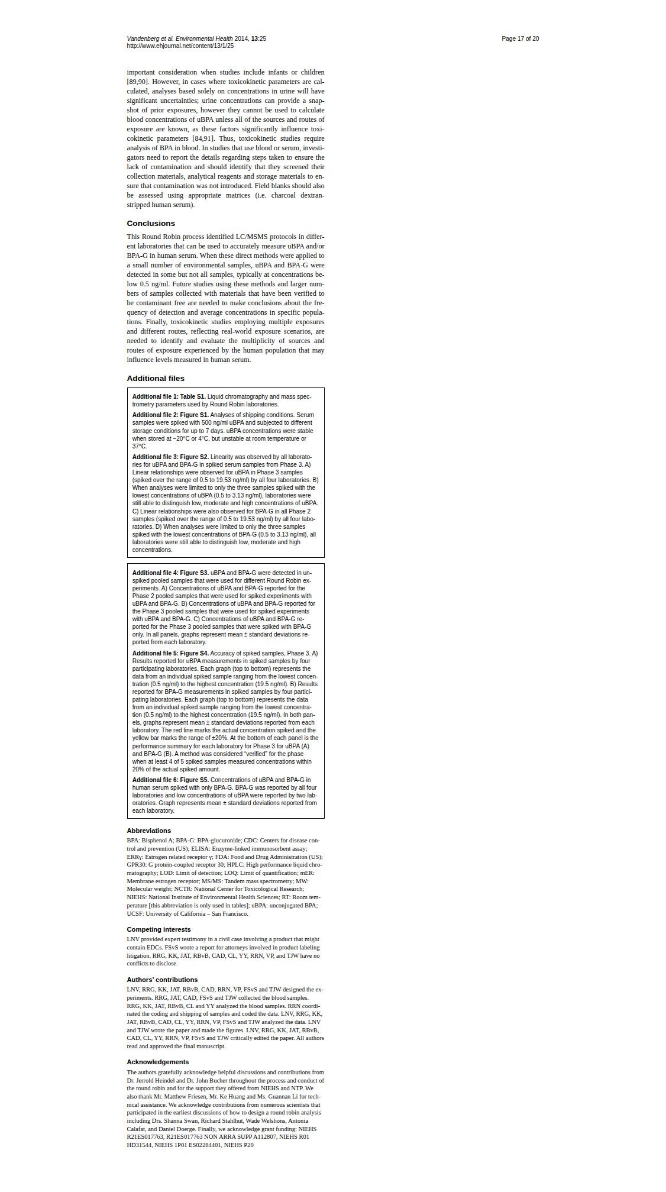Vandenberg et al. Environmental Health 2014, 13:25
http://www.ehjournal.net/content/13/1/25
Page 17 of 20
important consideration when studies include infants or children [89,90]. However, in cases where toxicokinetic parameters are calculated, analyses based solely on concentrations in urine will have significant uncertainties; urine concentrations can provide a snapshot of prior exposures, however they cannot be used to calculate blood concentrations of uBPA unless all of the sources and routes of exposure are known, as these factors significantly influence toxicokinetic parameters [84,91]. Thus, toxicokinetic studies require analysis of BPA in blood. In studies that use blood or serum, investigators need to report the details regarding steps taken to ensure the lack of contamination and should identify that they screened their collection materials, analytical reagents and storage materials to ensure that contamination was not introduced. Field blanks should also be assessed using appropriate matrices (i.e. charcoal dextran-stripped human serum).
Conclusions
This Round Robin process identified LC/MSMS protocols in different laboratories that can be used to accurately measure uBPA and/or BPA-G in human serum. When these direct methods were applied to a small number of environmental samples, uBPA and BPA-G were detected in some but not all samples, typically at concentrations below 0.5 ng/ml. Future studies using these methods and larger numbers of samples collected with materials that have been verified to be contaminant free are needed to make conclusions about the frequency of detection and average concentrations in specific populations. Finally, toxicokinetic studies employing multiple exposures and different routes, reflecting real-world exposure scenarios, are needed to identify and evaluate the multiplicity of sources and routes of exposure experienced by the human population that may influence levels measured in human serum.
Additional files
Additional file 1: Table S1. Liquid chromatography and mass spectrometry parameters used by Round Robin laboratories.
Additional file 2: Figure S1. Analyses of shipping conditions. Serum samples were spiked with 500 ng/ml uBPA and subjected to different storage conditions for up to 7 days. uBPA concentrations were stable when stored at −20°C or 4°C, but unstable at room temperature or 37°C.
Additional file 3: Figure S2. Linearity was observed by all laboratories for uBPA and BPA-G in spiked serum samples from Phase 3. A) Linear relationships were observed for uBPA in Phase 3 samples (spiked over the range of 0.5 to 19.53 ng/ml) by all four laboratories. B) When analyses were limited to only the three samples spiked with the lowest concentrations of uBPA (0.5 to 3.13 ng/ml), laboratories were still able to distinguish low, moderate and high concentrations of uBPA. C) Linear relationships were also observed for BPA-G in all Phase 2 samples (spiked over the range of 0.5 to 19.53 ng/ml) by all four laboratories. D) When analyses were limited to only the three samples spiked with the lowest concentrations of BPA-G (0.5 to 3.13 ng/ml), all laboratories were still able to distinguish low, moderate and high concentrations.
Additional file 4: Figure S3. uBPA and BPA-G were detected in unspiked pooled samples that were used for different Round Robin experiments. A) Concentrations of uBPA and BPA-G reported for the Phase 2 pooled samples that were used for spiked experiments with uBPA and BPA-G. B) Concentrations of uBPA and BPA-G reported for the Phase 3 pooled samples that were used for spiked experiments with uBPA and BPA-G. C) Concentrations of uBPA and BPA-G reported for the Phase 3 pooled samples that were spiked with BPA-G only. In all panels, graphs represent mean ± standard deviations reported from each laboratory.
Additional file 5: Figure S4. Accuracy of spiked samples, Phase 3. A) Results reported for uBPA measurements in spiked samples by four participating laboratories. Each graph (top to bottom) represents the data from an individual spiked sample ranging from the lowest concentration (0.5 ng/ml) to the highest concentration (19.5 ng/ml). B) Results reported for BPA-G measurements in spiked samples by four participating laboratories. Each graph (top to bottom) represents the data from an individual spiked sample ranging from the lowest concentration (0.5 ng/ml) to the highest concentration (19.5 ng/ml). In both panels, graphs represent mean ± standard deviations reported from each laboratory. The red line marks the actual concentration spiked and the yellow bar marks the range of ±20%. At the bottom of each panel is the performance summary for each laboratory for Phase 3 for uBPA (A) and BPA-G (B). A method was considered “verified” for the phase when at least 4 of 5 spiked samples measured concentrations within 20% of the actual spiked amount.
Additional file 6: Figure S5. Concentrations of uBPA and BPA-G in human serum spiked with only BPA-G. BPA-G was reported by all four laboratories and low concentrations of uBPA were reported by two laboratories. Graph represents mean ± standard deviations reported from each laboratory.
Abbreviations
BPA: Bisphenol A; BPA-G: BPA-glucuronide; CDC: Centers for disease control and prevention (US); ELISA: Enzyme-linked immunosorbent assay; ERRγ: Estrogen related receptor γ; FDA: Food and Drug Administration (US); GPR30: G protein-coupled receptor 30; HPLC: High performance liquid chromatography; LOD: Limit of detection; LOQ: Limit of quantification; mER: Membrane estrogen receptor; MS/MS: Tandem mass spectrometry; MW: Molecular weight; NCTR: National Center for Toxicological Research; NIEHS: National Institute of Environmental Health Sciences; RT: Room temperature [this abbreviation is only used in tables]; uBPA: unconjugated BPA; UCSF: University of California – San Francisco.
Competing interests
LNV provided expert testimony in a civil case involving a product that might contain EDCs. FSvS wrote a report for attorneys involved in product labeling litigation. RRG, KK, JAT, RBvB, CAD, CL, YY, RRN, VP, and TJW have no conflicts to disclose.
Authors’ contributions
LNV, RRG, KK, JAT, RBvB, CAD, RRN, VP, FSvS and TJW designed the experiments. RRG, JAT, CAD, FSvS and TJW collected the blood samples. RRG, KK, JAT, RBvB, CL and YY analyzed the blood samples. RRN coordinated the coding and shipping of samples and coded the data. LNV, RRG, KK, JAT, RBvB, CAD, CL, YY, RRN, VP, FSvS and TJW analyzed the data. LNV and TJW wrote the paper and made the figures. LNV, RRG, KK, JAT, RBvB, CAD, CL, YY, RRN, VP, FSvS and TJW critically edited the paper. All authors read and approved the final manuscript.
Acknowledgements
The authors gratefully acknowledge helpful discussions and contributions from Dr. Jerrold Heindel and Dr. John Bucher throughout the process and conduct of the round robin and for the support they offered from NIEHS and NTP. We also thank Mr. Matthew Friesen, Mr. Ke Huang and Ms. Guannan Li for technical assistance. We acknowledge contributions from numerous scientists that participated in the earliest discussions of how to design a round robin analysis including Drs. Shanna Swan, Richard Stahlhut, Wade Welshons, Antonia Calafat, and Daniel Doerge. Finally, we acknowledge grant funding: NIEHS R21ES017763, R21ES017763 NON ARRA SUPP A112807, NIEHS R01 HD31544, NIEHS 1P01 ES02284401, NIEHS P20